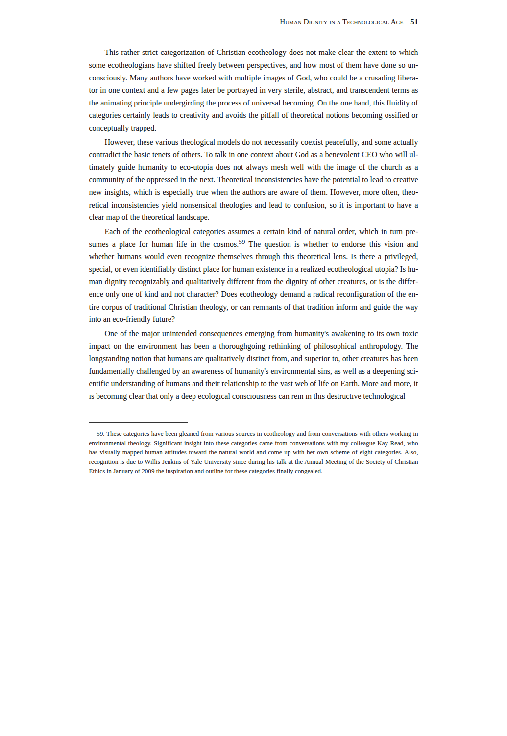Human Dignity in a Technological Age 51
This rather strict categorization of Christian ecotheology does not make clear the extent to which some ecotheologians have shifted freely between perspectives, and how most of them have done so unconsciously. Many authors have worked with multiple images of God, who could be a crusading liberator in one context and a few pages later be portrayed in very sterile, abstract, and transcendent terms as the animating principle undergirding the process of universal becoming. On the one hand, this fluidity of categories certainly leads to creativity and avoids the pitfall of theoretical notions becoming ossified or conceptually trapped.
However, these various theological models do not necessarily coexist peacefully, and some actually contradict the basic tenets of others. To talk in one context about God as a benevolent CEO who will ultimately guide humanity to eco-utopia does not always mesh well with the image of the church as a community of the oppressed in the next. Theoretical inconsistencies have the potential to lead to creative new insights, which is especially true when the authors are aware of them. However, more often, theoretical inconsistencies yield nonsensical theologies and lead to confusion, so it is important to have a clear map of the theoretical landscape.
Each of the ecotheological categories assumes a certain kind of natural order, which in turn presumes a place for human life in the cosmos.59 The question is whether to endorse this vision and whether humans would even recognize themselves through this theoretical lens. Is there a privileged, special, or even identifiably distinct place for human existence in a realized ecotheological utopia? Is human dignity recognizably and qualitatively different from the dignity of other creatures, or is the difference only one of kind and not character? Does ecotheology demand a radical reconfiguration of the entire corpus of traditional Christian theology, or can remnants of that tradition inform and guide the way into an eco-friendly future?
One of the major unintended consequences emerging from humanity's awakening to its own toxic impact on the environment has been a thoroughgoing rethinking of philosophical anthropology. The longstanding notion that humans are qualitatively distinct from, and superior to, other creatures has been fundamentally challenged by an awareness of humanity's environmental sins, as well as a deepening scientific understanding of humans and their relationship to the vast web of life on Earth. More and more, it is becoming clear that only a deep ecological consciousness can rein in this destructive technological
59. These categories have been gleaned from various sources in ecotheology and from conversations with others working in environmental theology. Significant insight into these categories came from conversations with my colleague Kay Read, who has visually mapped human attitudes toward the natural world and come up with her own scheme of eight categories. Also, recognition is due to Willis Jenkins of Yale University since during his talk at the Annual Meeting of the Society of Christian Ethics in January of 2009 the inspiration and outline for these categories finally congealed.